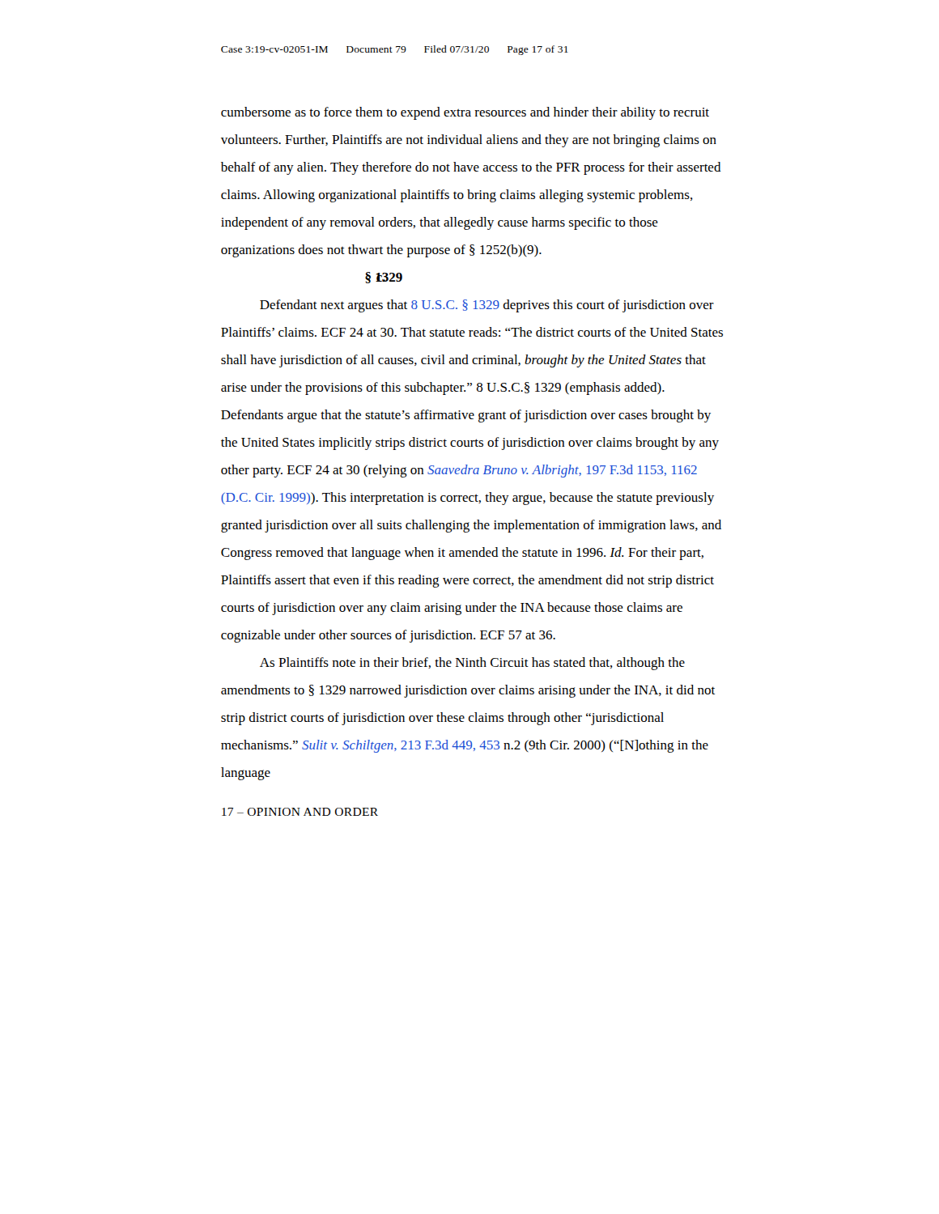Case 3:19-cv-02051-IM Document 79 Filed 07/31/20 Page 17 of 31
cumbersome as to force them to expend extra resources and hinder their ability to recruit volunteers. Further, Plaintiffs are not individual aliens and they are not bringing claims on behalf of any alien. They therefore do not have access to the PFR process for their asserted claims. Allowing organizational plaintiffs to bring claims alleging systemic problems, independent of any removal orders, that allegedly cause harms specific to those organizations does not thwart the purpose of § 1252(b)(9).
c.§ 1329
Defendant next argues that 8 U.S.C. § 1329 deprives this court of jurisdiction over Plaintiffs’ claims. ECF 24 at 30. That statute reads: “The district courts of the United States shall have jurisdiction of all causes, civil and criminal, brought by the United States that arise under the provisions of this subchapter.” 8 U.S.C.§ 1329 (emphasis added). Defendants argue that the statute’s affirmative grant of jurisdiction over cases brought by the United States implicitly strips district courts of jurisdiction over claims brought by any other party. ECF 24 at 30 (relying on Saavedra Bruno v. Albright, 197 F.3d 1153, 1162 (D.C. Cir. 1999)). This interpretation is correct, they argue, because the statute previously granted jurisdiction over all suits challenging the implementation of immigration laws, and Congress removed that language when it amended the statute in 1996. Id. For their part, Plaintiffs assert that even if this reading were correct, the amendment did not strip district courts of jurisdiction over any claim arising under the INA because those claims are cognizable under other sources of jurisdiction. ECF 57 at 36.
As Plaintiffs note in their brief, the Ninth Circuit has stated that, although the amendments to § 1329 narrowed jurisdiction over claims arising under the INA, it did not strip district courts of jurisdiction over these claims through other “jurisdictional mechanisms.” Sulit v. Schiltgen, 213 F.3d 449, 453 n.2 (9th Cir. 2000) (“[N]othing in the language
17 – OPINION AND ORDER